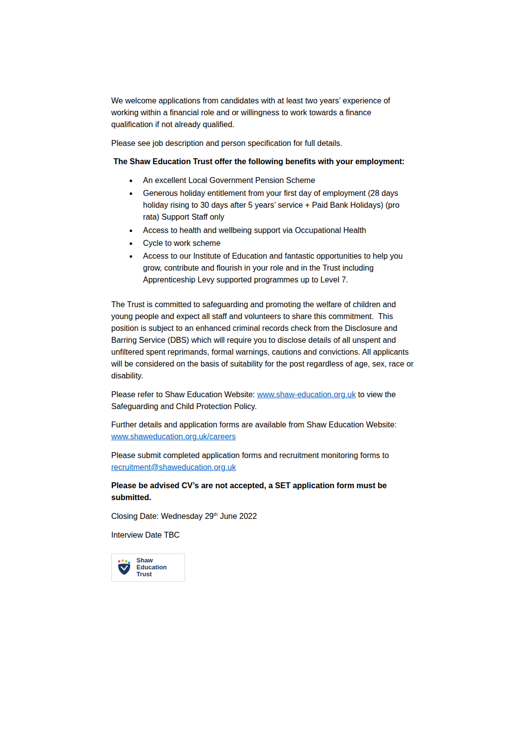We welcome applications from candidates with at least two years’ experience of working within a financial role and or willingness to work towards a finance qualification if not already qualified.
Please see job description and person specification for full details.
The Shaw Education Trust offer the following benefits with your employment:
An excellent Local Government Pension Scheme
Generous holiday entitlement from your first day of employment (28 days holiday rising to 30 days after 5 years’ service + Paid Bank Holidays) (pro rata) Support Staff only
Access to health and wellbeing support via Occupational Health
Cycle to work scheme
Access to our Institute of Education and fantastic opportunities to help you grow, contribute and flourish in your role and in the Trust including Apprenticeship Levy supported programmes up to Level 7.
The Trust is committed to safeguarding and promoting the welfare of children and young people and expect all staff and volunteers to share this commitment. This position is subject to an enhanced criminal records check from the Disclosure and Barring Service (DBS) which will require you to disclose details of all unspent and unfiltered spent reprimands, formal warnings, cautions and convictions. All applicants will be considered on the basis of suitability for the post regardless of age, sex, race or disability.
Please refer to Shaw Education Website: www.shaw-education.org.uk to view the Safeguarding and Child Protection Policy.
Further details and application forms are available from Shaw Education Website: www.shaweducation.org.uk/careers
Please submit completed application forms and recruitment monitoring forms to recruitment@shaweducation.org.uk
Please be advised CV’s are not accepted, a SET application form must be submitted.
Closing Date: Wednesday 29th June 2022
Interview Date TBC
Shaw
Education
Trust